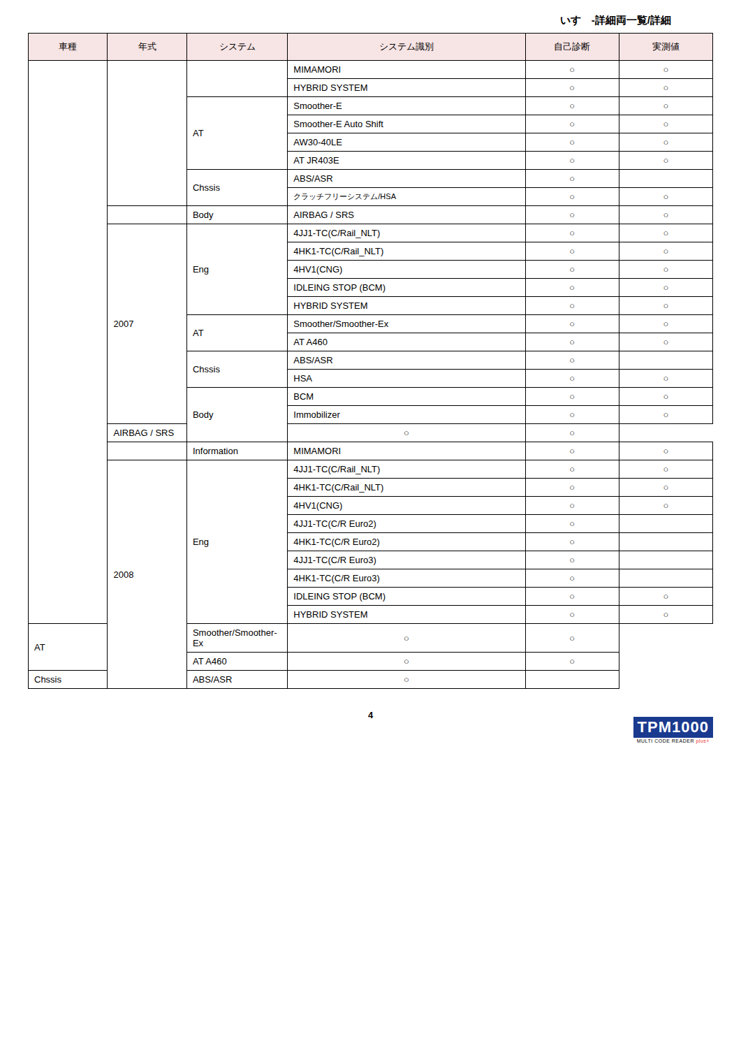いすゞ-詳細両一覧/詳細
| 車種 | 年式 | システム | システム識別 | 自己診断 | 実測値 |
| --- | --- | --- | --- | --- | --- |
| | | | MIMAMORI | ○ | ○ |
| HYBRID SYSTEM | ○ | ○ |
| AT | Smoother-E | ○ | ○ |
| Smoother-E Auto Shift | ○ | ○ |
| AW30-40LE | ○ | ○ |
| AT JR403E | ○ | ○ |
| Chssis | ABS/ASR | ○ | |
| クラッチフリーシステム/HSA | ○ | ○ |
| | Body | AIRBAG / SRS | ○ | ○ |
| 2007 | Eng | 4JJ1-TC(C/Rail_NLT) | ○ | ○ |
| 4HK1-TC(C/Rail_NLT) | ○ | ○ |
| 4HV1(CNG) | ○ | ○ |
| IDLEING STOP (BCM) | ○ | ○ |
| HYBRID SYSTEM | ○ | ○ |
| AT | Smoother/Smoother-Ex | ○ | ○ |
| AT A460 | ○ | ○ |
| Chssis | ABS/ASR | ○ | |
| HSA | ○ | ○ |
| Body | BCM | ○ | ○ |
| Immobilizer | ○ | ○ |
| AIRBAG / SRS | ○ | ○ |
| | Information | MIMAMORI | ○ | ○ |
| 2008 | Eng | 4JJ1-TC(C/Rail_NLT) | ○ | ○ |
| 4HK1-TC(C/Rail_NLT) | ○ | ○ |
| 4HV1(CNG) | ○ | ○ |
| 4JJ1-TC(C/R Euro2) | ○ | |
| 4HK1-TC(C/R Euro2) | ○ | |
| 4JJ1-TC(C/R Euro3) | ○ | |
| 4HK1-TC(C/R Euro3) | ○ | |
| IDLEING STOP (BCM) | ○ | ○ |
| HYBRID SYSTEM | ○ | ○ |
| AT | Smoother/Smoother-Ex | ○ | ○ |
| AT A460 | ○ | ○ |
| Chssis | ABS/ASR | ○ | |
4
TPM1000
MULTI CODE READER plus+